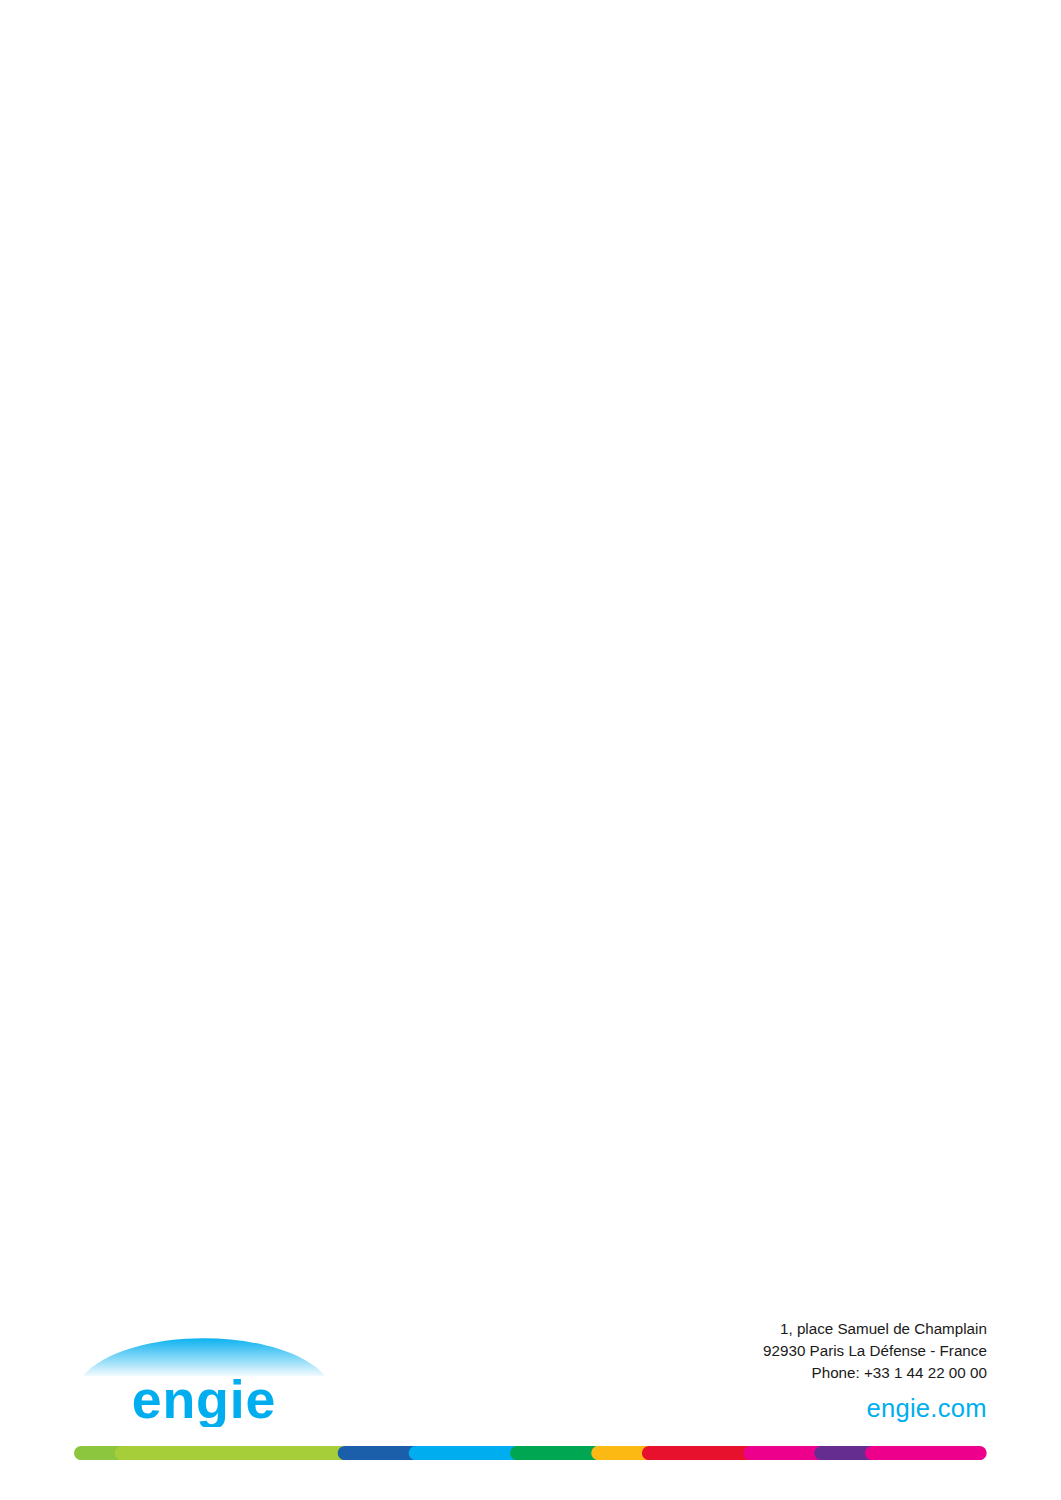engie
1, place Samuel de Champlain
92930 Paris La Défense - France
Phone: +33 1 44 22 00 00
engie.com